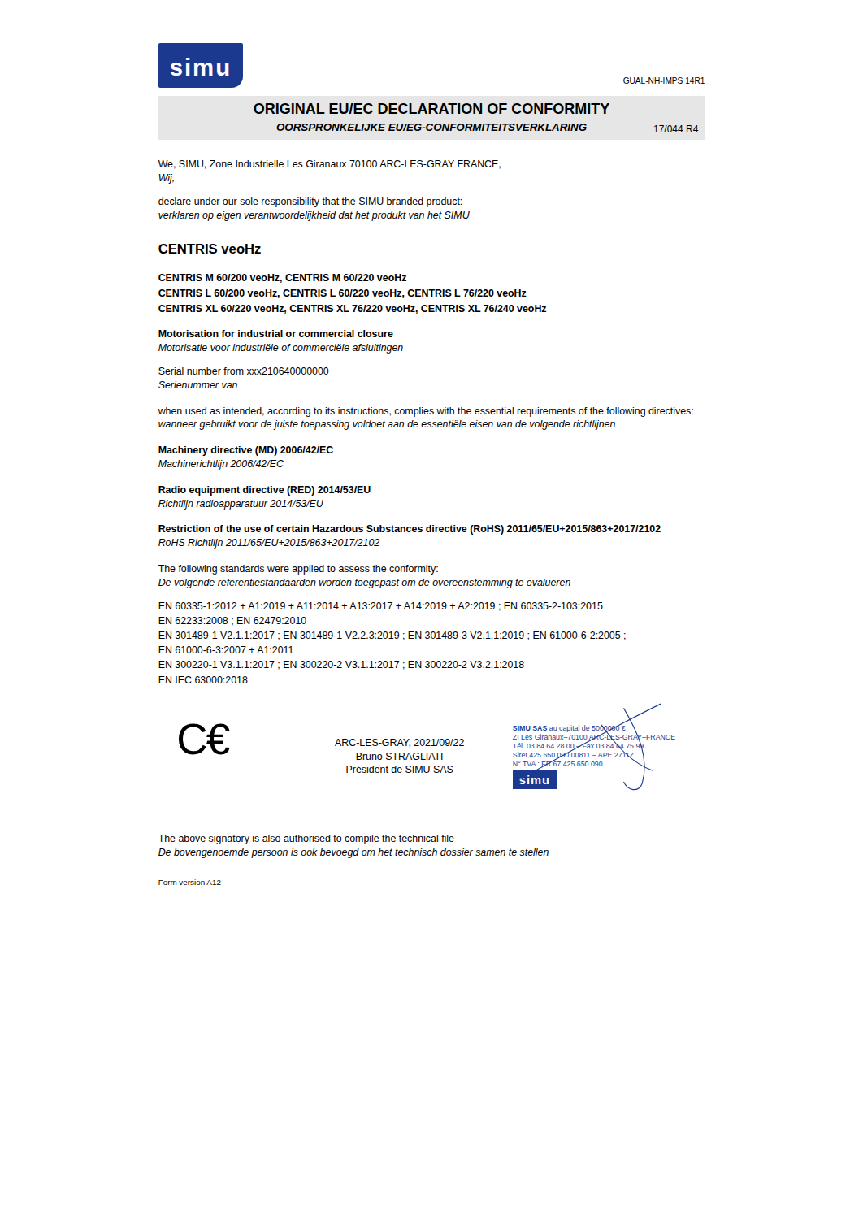simu
GUAL-NH-IMPS 14R1
ORIGINAL EU/EC DECLARATION OF CONFORMITY
OORSPRONKELIJKE EU/EG-CONFORMITEITSVERKLARING
17/044 R4
We, SIMU, Zone Industrielle Les Giranaux 70100 ARC-LES-GRAY FRANCE,
Wij,
declare under our sole responsibility that the SIMU branded product:
verklaren op eigen verantwoordelijkheid dat het produkt van het SIMU
CENTRIS veoHz
CENTRIS M 60/200 veoHz, CENTRIS M 60/220 veoHz
CENTRIS L 60/200 veoHz, CENTRIS L 60/220 veoHz, CENTRIS L 76/220 veoHz
CENTRIS XL 60/220 veoHz, CENTRIS XL 76/220 veoHz, CENTRIS XL 76/240 veoHz
Motorisation for industrial or commercial closure
Motorisatie voor industriële of commerciële afsluitingen
Serial number from xxx210640000000
Serienummer van
when used as intended, according to its instructions, complies with the essential requirements of the following directives:
wanneer gebruikt voor de juiste toepassing voldoet aan de essentiële eisen van de volgende richtlijnen
Machinery directive (MD) 2006/42/EC
Machinerichtlijn 2006/42/EC
Radio equipment directive (RED) 2014/53/EU
Richtlijn radioapparatuur 2014/53/EU
Restriction of the use of certain Hazardous Substances directive (RoHS) 2011/65/EU+2015/863+2017/2102
RoHS Richtlijn 2011/65/EU+2015/863+2017/2102
The following standards were applied to assess the conformity:
De volgende referentiestandaarden worden toegepast om de overeenstemming te evalueren
EN 60335‑1:2012 + A1:2019 + A11:2014 + A13:2017 + A14:2019 + A2:2019 ; EN 60335‑2‑103:2015
EN 62233:2008 ; EN 62479:2010
EN 301489‑1 V2.1.1:2017 ; EN 301489‑1 V2.2.3:2019 ; EN 301489‑3 V2.1.1:2019 ; EN 61000‑6‑2:2005 ;
EN 61000‑6‑3:2007 + A1:2011
EN 300220‑1 V3.1.1:2017 ; EN 300220‑2 V3.1.1:2017 ; EN 300220‑2 V3.2.1:2018
EN IEC 63000:2018
C€
ARC-LES-GRAY, 2021/09/22
Bruno STRAGLIATI
Président de SIMU SAS
SIMU SAS au capital de 5000000 €
ZI Les Giranaux–70100 ARC-LES-GRAY–FRANCE
Tél. 03 84 64 28 00 – Fax 03 84 64 75 99
Siret 425 650 090 00811 – APE 2711Z
N° TVA : FR 67 425 650 090
simu
The above signatory is also authorised to compile the technical file
De bovengenoemde persoon is ook bevoegd om het technisch dossier samen te stellen
Form version A12